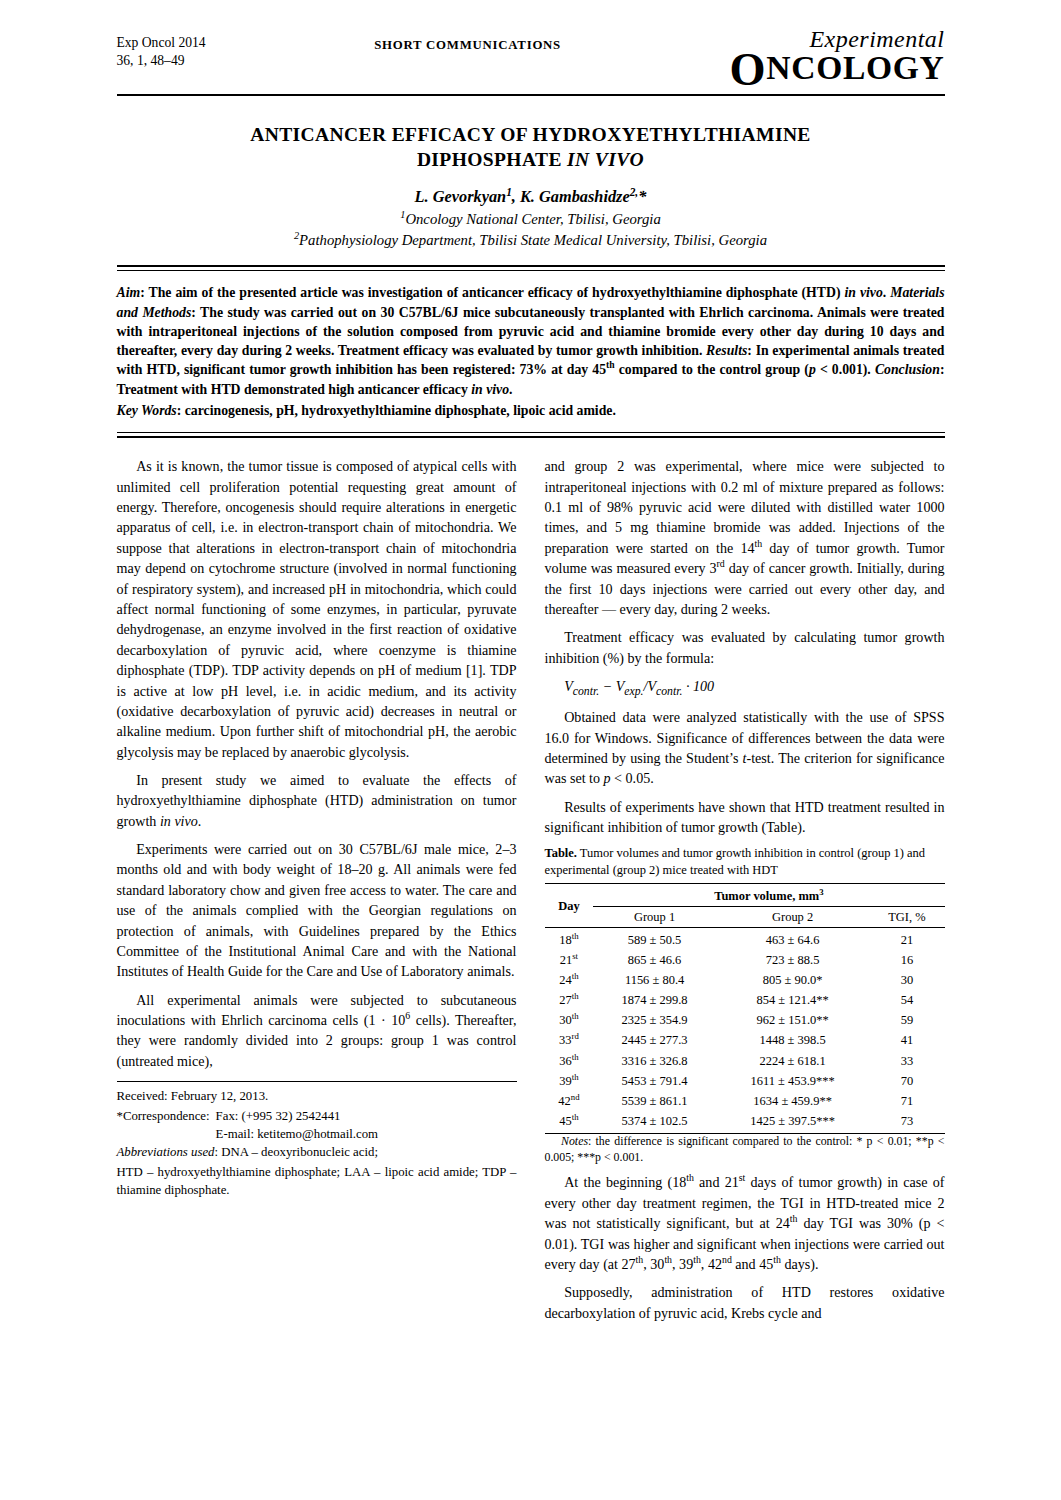Exp Oncol 2014
36, 1, 48–49
SHORT COMMUNICATIONS
Experimental
ONCOLOGY
Anticancer efficacy of hydroxyethylthiamine
diphosphate in vivo
L. Gevorkyan1, K. Gambashidze2,*
1Oncology National Center, Tbilisi, Georgia
2Pathophysiology Department, Tbilisi State Medical University, Tbilisi, Georgia
Aim: The aim of the presented article was investigation of anticancer efficacy of hydroxyethylthiamine diphosphate (HTD) in vivo. Materials and Methods: The study was carried out on 30 C57BL/6J mice subcutaneously transplanted with Ehrlich carcinoma. Animals were treated with intraperitoneal injections of the solution composed from pyruvic acid and thiamine bromide every other day during 10 days and thereafter, every day during 2 weeks. Treatment efficacy was evaluated by tumor growth inhibition. Results: In experimental animals treated with HTD, significant tumor growth inhibition has been registered: 73% at day 45th compared to the control group (p < 0.001). Conclusion: Treatment with HTD demonstrated high anticancer efficacy in vivo.
Key Words: carcinogenesis, pH, hydroxyethylthiamine diphosphate, lipoic acid amide.
As it is known, the tumor tissue is composed of atypical cells with unlimited cell proliferation potential requesting great amount of energy. Therefore, oncogenesis should require alterations in energetic apparatus of cell, i.e. in electron-transport chain of mitochondria. We suppose that alterations in electron-transport chain of mitochondria may depend on cytochrome structure (involved in normal functioning of respiratory system), and increased pH in mitochondria, which could affect normal functioning of some enzymes, in particular, pyruvate dehydrogenase, an enzyme involved in the first reaction of oxidative decarboxylation of pyruvic acid, where coenzyme is thiamine diphosphate (TDP). TDP activity depends on pH of medium [1]. TDP is active at low pH level, i.e. in acidic medium, and its activity (oxidative decarboxylation of pyruvic acid) decreases in neutral or alkaline medium. Upon further shift of mitochondrial pH, the aerobic glycolysis may be replaced by anaerobic glycolysis.
In present study we aimed to evaluate the effects of hydroxyethylthiamine diphosphate (HTD) administration on tumor growth in vivo.
Experiments were carried out on 30 C57BL/6J male mice, 2–3 months old and with body weight of 18–20 g. All animals were fed standard laboratory chow and given free access to water. The care and use of the animals complied with the Georgian regulations on protection of animals, with Guidelines prepared by the Ethics Committee of the Institutional Animal Care and with the National Institutes of Health Guide for the Care and Use of Laboratory animals.
All experimental animals were subjected to subcutaneous inoculations with Ehrlich carcinoma cells (1 · 106 cells). Thereafter, they were randomly divided into 2 groups: group 1 was control (untreated mice),
Received: February 12, 2013.
*Correspondence: Fax: (+995 32) 2542441
E-mail: ketitemo@hotmail.com
Abbreviations used: DNA – deoxyribonucleic acid;
HTD – hydroxyethylthiamine diphosphate; LAA – lipoic acid amide; TDP – thiamine diphosphate.
and group 2 was experimental, where mice were subjected to intraperitoneal injections with 0.2 ml of mixture prepared as follows: 0.1 ml of 98% pyruvic acid were diluted with distilled water 1000 times, and 5 mg thiamine bromide was added. Injections of the preparation were started on the 14th day of tumor growth. Tumor volume was measured every 3rd day of cancer growth. Initially, during the first 10 days injections were carried out every other day, and thereafter — every day, during 2 weeks.
Treatment efficacy was evaluated by calculating tumor growth inhibition (%) by the formula:
Vcontr. − Vexp./Vcontr. · 100
Obtained data were analyzed statistically with the use of SPSS 16.0 for Windows. Significance of differences between the data were determined by using the Student’s t-test. The criterion for significance was set to p < 0.05.
Results of experiments have shown that HTD treatment resulted in significant inhibition of tumor growth (Table).
Table. Tumor volumes and tumor growth inhibition in control (group 1) and experimental (group 2) mice treated with HDT
| Day | Tumor volume, mm 3 |
| --- | --- |
| Group 1 | Group 2 | TGI, % |
| 18 th | 589 ± 50.5 | 463 ± 64.6 | 21 |
| 21 st | 865 ± 46.6 | 723 ± 88.5 | 16 |
| 24 th | 1156 ± 80.4 | 805 ± 90.0* | 30 |
| 27 th | 1874 ± 299.8 | 854 ± 121.4** | 54 |
| 30 th | 2325 ± 354.9 | 962 ± 151.0** | 59 |
| 33 rd | 2445 ± 277.3 | 1448 ± 398.5 | 41 |
| 36 th | 3316 ± 326.8 | 2224 ± 618.1 | 33 |
| 39 th | 5453 ± 791.4 | 1611 ± 453.9*** | 70 |
| 42 nd | 5539 ± 861.1 | 1634 ± 459.9** | 71 |
| 45 th | 5374 ± 102.5 | 1425 ± 397.5*** | 73 |
Notes: the difference is significant compared to the control: * p < 0.01; **p < 0.005; ***p < 0.001.
At the beginning (18th and 21st days of tumor growth) in case of every other day treatment regimen, the TGI in HTD-treated mice 2 was not statistically significant, but at 24th day TGI was 30% (p < 0.01). TGI was higher and significant when injections were carried out every day (at 27th, 30th, 39th, 42nd and 45th days).
Supposedly, administration of HTD restores oxidative decarboxylation of pyruvic acid, Krebs cycle and